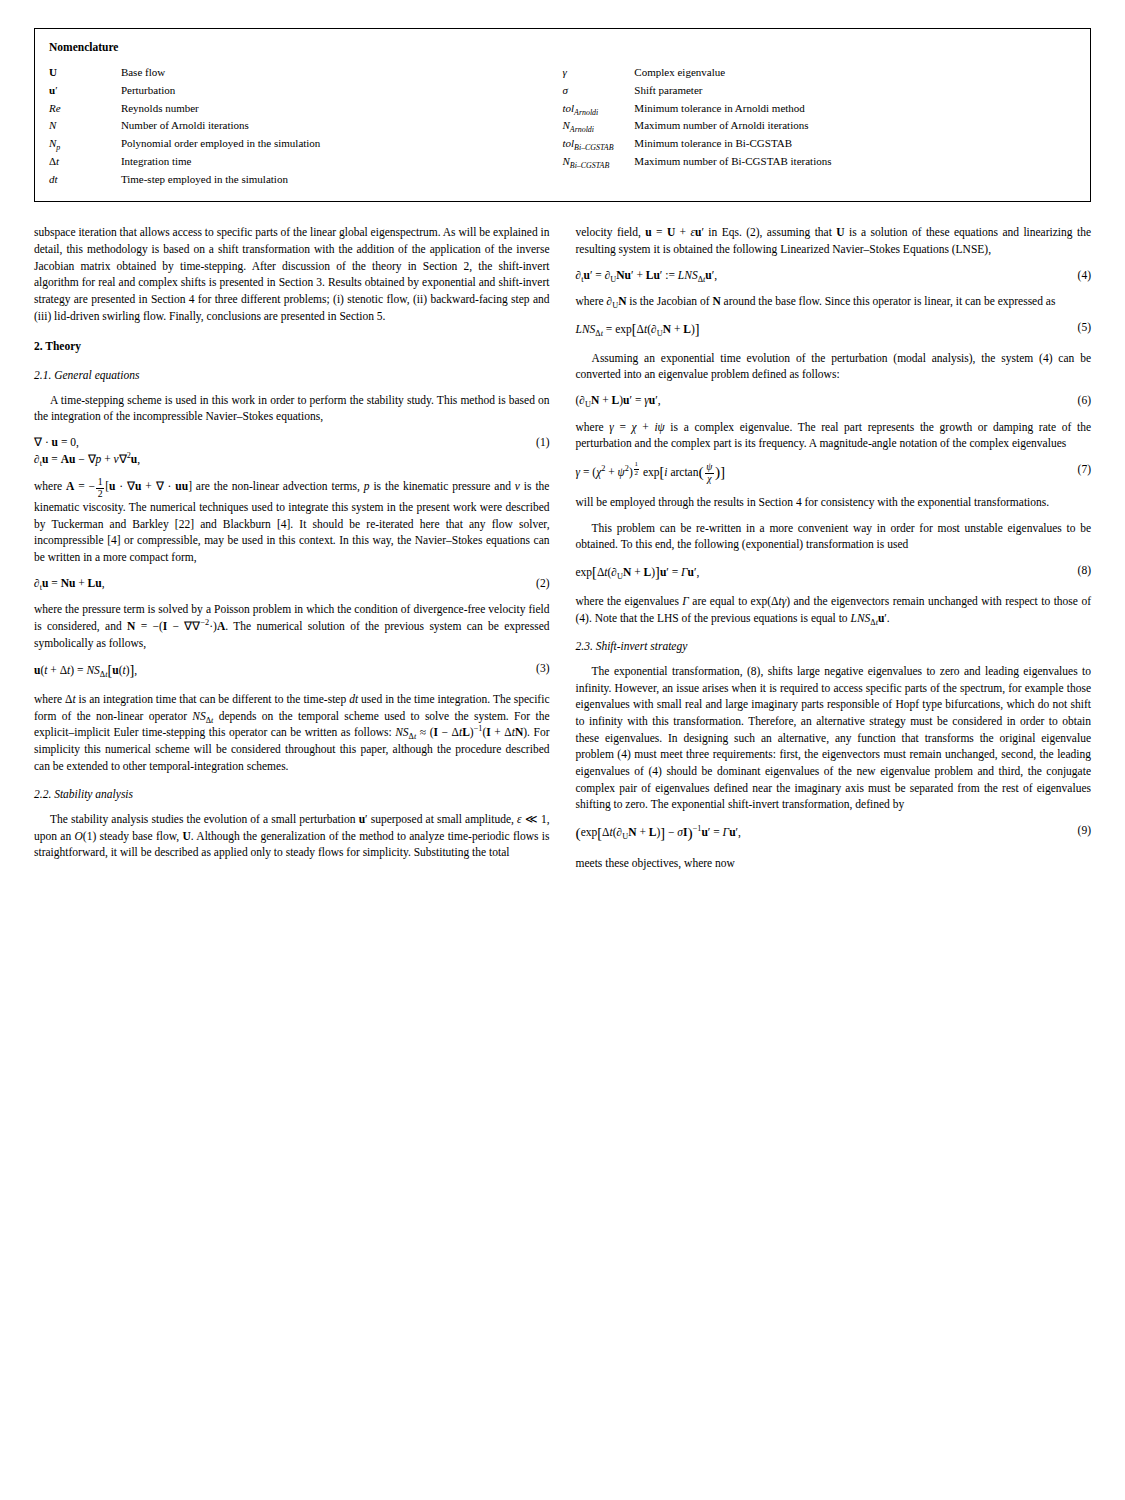Nomenclature
| U | Base flow | γ | Complex eigenvalue |
| u ′ | Perturbation | σ | Shift parameter |
| Re | Reynolds number | tol Arnoldi | Minimum tolerance in Arnoldi method |
| N | Number of Arnoldi iterations | N Arnoldi | Maximum number of Arnoldi iterations |
| N p | Polynomial order employed in the simulation | tol Bi–CGSTAB | Minimum tolerance in Bi-CGSTAB |
| Δ t | Integration time | N Bi–CGSTAB | Maximum number of Bi-CGSTAB iterations |
| dt | Time-step employed in the simulation | | |
subspace iteration that allows access to specific parts of the linear global eigenspectrum. As will be explained in detail, this methodology is based on a shift transformation with the addition of the application of the inverse Jacobian matrix obtained by time-stepping. After discussion of the theory in Section 2, the shift-invert algorithm for real and complex shifts is presented in Section 3. Results obtained by exponential and shift-invert strategy are presented in Section 4 for three different problems; (i) stenotic flow, (ii) backward-facing step and (iii) lid-driven swirling flow. Finally, conclusions are presented in Section 5.
2. Theory
2.1. General equations
A time-stepping scheme is used in this work in order to perform the stability study. This method is based on the integration of the incompressible Navier–Stokes equations,
∇ · u = 0, ∂tu = Au − ∇p + ν∇2u, (1)
where A = −12[u · ∇u + ∇ · uu] are the non-linear advection terms, p is the kinematic pressure and ν is the kinematic viscosity. The numerical techniques used to integrate this system in the present work were described by Tuckerman and Barkley [22] and Blackburn [4]. It should be re-iterated here that any flow solver, incompressible [4] or compressible, may be used in this context. In this way, the Navier–Stokes equations can be written in a more compact form,
∂tu = Nu + Lu, (2)
where the pressure term is solved by a Poisson problem in which the condition of divergence-free velocity field is considered, and N = −(I − ∇∇−2·)A. The numerical solution of the previous system can be expressed symbolically as follows,
u(t + Δt) = NSΔt[u(t)], (3)
where Δt is an integration time that can be different to the time-step dt used in the time integration. The specific form of the non-linear operator NSΔt depends on the temporal scheme used to solve the system. For the explicit–implicit Euler time-stepping this operator can be written as follows: NSΔt ≈ (I − ΔtL)−1(I + ΔtN). For simplicity this numerical scheme will be considered throughout this paper, although the procedure described can be extended to other temporal-integration schemes.
2.2. Stability analysis
The stability analysis studies the evolution of a small perturbation u′ superposed at small amplitude, ε ≪ 1, upon an O(1) steady base flow, U. Although the generalization of the method to analyze time-periodic flows is straightforward, it will be described as applied only to steady flows for simplicity. Substituting the total
velocity field, u = U + εu′ in Eqs. (2), assuming that U is a solution of these equations and linearizing the resulting system it is obtained the following Linearized Navier–Stokes Equations (LNSE),
∂tu′ = ∂UNu′ + Lu′ := LNSΔtu′, (4)
where ∂UN is the Jacobian of N around the base flow. Since this operator is linear, it can be expressed as
LNSΔt = exp[Δt(∂UN + L)] (5)
Assuming an exponential time evolution of the perturbation (modal analysis), the system (4) can be converted into an eigenvalue problem defined as follows:
(∂UN + L)u′ = γu′, (6)
where γ = χ + iψ is a complex eigenvalue. The real part represents the growth or damping rate of the perturbation and the complex part is its frequency. A magnitude-angle notation of the complex eigenvalues
γ = (χ2 + ψ2)12 exp[i arctan(ψχ)] (7)
will be employed through the results in Section 4 for consistency with the exponential transformations.
This problem can be re-written in a more convenient way in order for most unstable eigenvalues to be obtained. To this end, the following (exponential) transformation is used
exp[Δt(∂UN + L)] u′ = Γu′, (8)
where the eigenvalues Γ are equal to exp(Δtγ) and the eigenvectors remain unchanged with respect to those of (4). Note that the LHS of the previous equations is equal to LNSΔtu′.
2.3. Shift-invert strategy
The exponential transformation, (8), shifts large negative eigenvalues to zero and leading eigenvalues to infinity. However, an issue arises when it is required to access specific parts of the spectrum, for example those eigenvalues with small real and large imaginary parts responsible of Hopf type bifurcations, which do not shift to infinity with this transformation. Therefore, an alternative strategy must be considered in order to obtain these eigenvalues. In designing such an alternative, any function that transforms the original eigenvalue problem (4) must meet three requirements: first, the eigenvectors must remain unchanged, second, the leading eigenvalues of (4) should be dominant eigenvalues of the new eigenvalue problem and third, the conjugate complex pair of eigenvalues defined near the imaginary axis must be separated from the rest of eigenvalues shifting to zero. The exponential shift-invert transformation, defined by
(exp[Δt(∂UN + L)] − σI)−1u′ = Γu′, (9)
meets these objectives, where now